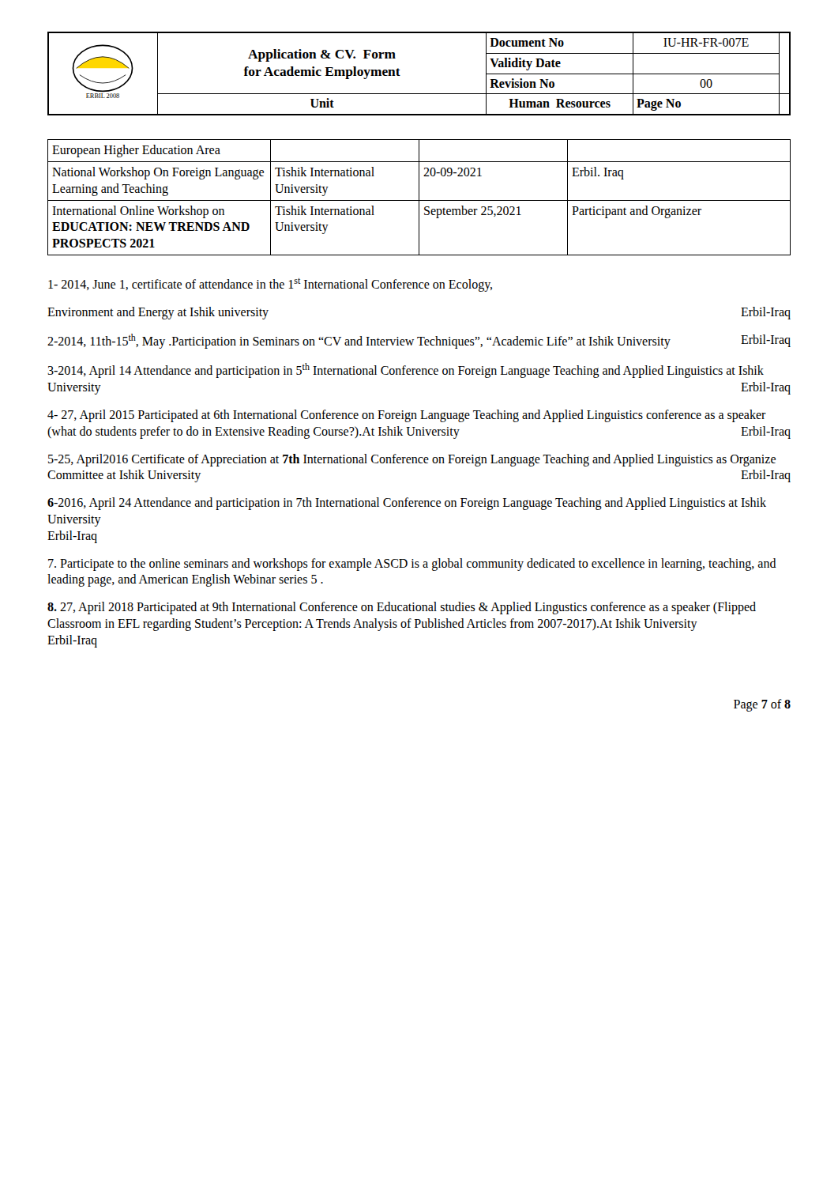| | Application & CV. Form for Academic Employment | Document No | IU-HR-FR-007E |
| Validity Date | |
| Revision No | 00 |
| Unit | Human Resources | Page No | |
| European Higher Education Area | | | |
| National Workshop On Foreign Language Learning and Teaching | Tishik International University | 20-09-2021 | Erbil. Iraq |
| International Online Workshop on EDUCATION: NEW TRENDS AND PROSPECTS 2021 | Tishik International University | September 25,2021 | Participant and Organizer |
1- 2014, June 1, certificate of attendance in the 1st International Conference on Ecology,
Environment and Energy at Ishik university Erbil-Iraq
2-2014, 11th-15th, May .Participation in Seminars on “CV and Interview Techniques”, “Academic Life” at Ishik University Erbil-Iraq
3-2014, April 14 Attendance and participation in 5th International Conference on Foreign Language Teaching and Applied Linguistics at Ishik University Erbil-Iraq
4- 27, April 2015 Participated at 6th International Conference on Foreign Language Teaching and Applied Linguistics conference as a speaker (what do students prefer to do in Extensive Reading Course?).At Ishik University Erbil-Iraq
5-25, April2016 Certificate of Appreciation at 7th International Conference on Foreign Language Teaching and Applied Linguistics as Organize Committee at Ishik University Erbil-Iraq
6-2016, April 24 Attendance and participation in 7th International Conference on Foreign Language Teaching and Applied Linguistics at Ishik University
Erbil-Iraq
7. Participate to the online seminars and workshops for example ASCD is a global community dedicated to excellence in learning, teaching, and leading page, and American English Webinar series 5 .
8. 27, April 2018 Participated at 9th International Conference on Educational studies & Applied Lingustics conference as a speaker (Flipped Classroom in EFL regarding Student’s Perception: A Trends Analysis of Published Articles from 2007-2017).At Ishik University
Erbil-Iraq
Page 7 of 8